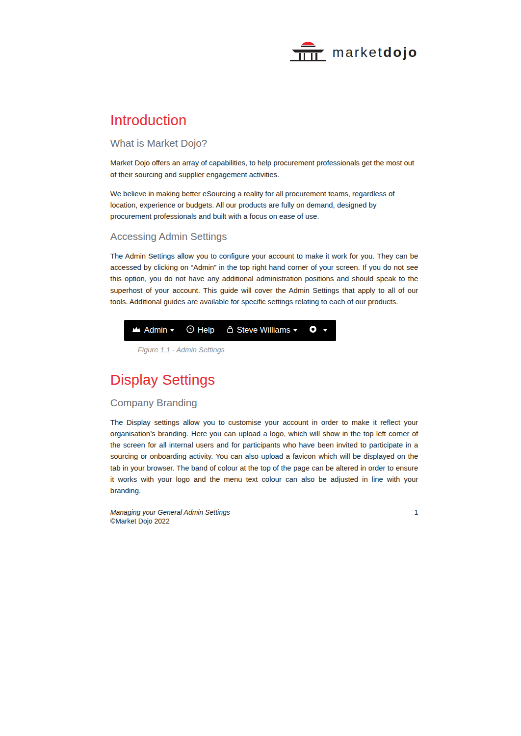marketdojo
Introduction
What is Market Dojo?
Market Dojo offers an array of capabilities, to help procurement professionals get the most out of their sourcing and supplier engagement activities.
We believe in making better eSourcing a reality for all procurement teams, regardless of location, experience or budgets. All our products are fully on demand, designed by procurement professionals and built with a focus on ease of use.
Accessing Admin Settings
The Admin Settings allow you to configure your account to make it work for you. They can be accessed by clicking on “Admin” in the top right hand corner of your screen. If you do not see this option, you do not have any additional administration positions and should speak to the superhost of your account. This guide will cover the Admin Settings that apply to all of our tools. Additional guides are available for specific settings relating to each of our products.
Admin ? Help Steve Williams
Figure 1.1 - Admin Settings
Display Settings
Company Branding
The Display settings allow you to customise your account in order to make it reflect your organisation’s branding. Here you can upload a logo, which will show in the top left corner of the screen for all internal users and for participants who have been invited to participate in a sourcing or onboarding activity. You can also upload a favicon which will be displayed on the tab in your browser. The band of colour at the top of the page can be altered in order to ensure it works with your logo and the menu text colour can also be adjusted in line with your branding.
Managing your General Admin Settings 1 ©Market Dojo 2022